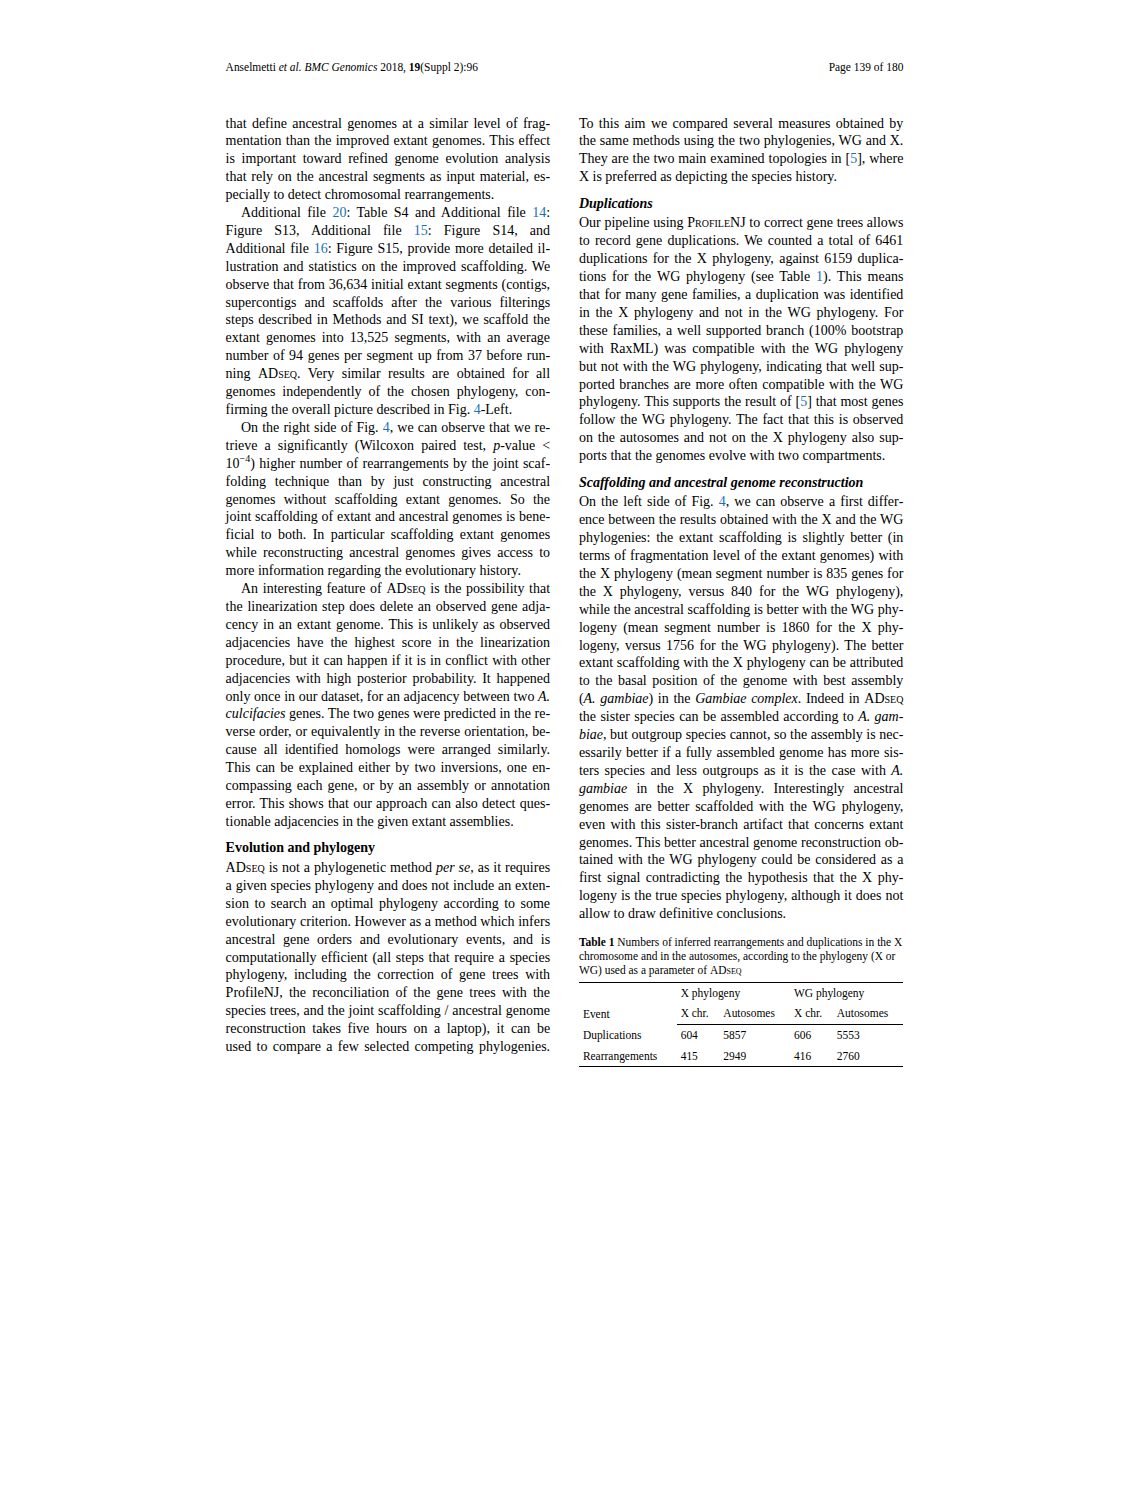Anselmetti et al. BMC Genomics 2018, 19(Suppl 2):96
Page 139 of 180
that define ancestral genomes at a similar level of fragmentation than the improved extant genomes. This effect is important toward refined genome evolution analysis that rely on the ancestral segments as input material, especially to detect chromosomal rearrangements.
Additional file 20: Table S4 and Additional file 14: Figure S13, Additional file 15: Figure S14, and Additional file 16: Figure S15, provide more detailed illustration and statistics on the improved scaffolding. We observe that from 36,634 initial extant segments (contigs, supercontigs and scaffolds after the various filterings steps described in Methods and SI text), we scaffold the extant genomes into 13,525 segments, with an average number of 94 genes per segment up from 37 before running ADseq. Very similar results are obtained for all genomes independently of the chosen phylogeny, confirming the overall picture described in Fig. 4-Left.
On the right side of Fig. 4, we can observe that we retrieve a significantly (Wilcoxon paired test, p-value < 10−4) higher number of rearrangements by the joint scaffolding technique than by just constructing ancestral genomes without scaffolding extant genomes. So the joint scaffolding of extant and ancestral genomes is beneficial to both. In particular scaffolding extant genomes while reconstructing ancestral genomes gives access to more information regarding the evolutionary history.
An interesting feature of ADseq is the possibility that the linearization step does delete an observed gene adjacency in an extant genome. This is unlikely as observed adjacencies have the highest score in the linearization procedure, but it can happen if it is in conflict with other adjacencies with high posterior probability. It happened only once in our dataset, for an adjacency between two A. culcifacies genes. The two genes were predicted in the reverse order, or equivalently in the reverse orientation, because all identified homologs were arranged similarly. This can be explained either by two inversions, one encompassing each gene, or by an assembly or annotation error. This shows that our approach can also detect questionable adjacencies in the given extant assemblies.
Evolution and phylogeny
ADseq is not a phylogenetic method per se, as it requires a given species phylogeny and does not include an extension to search an optimal phylogeny according to some evolutionary criterion. However as a method which infers ancestral gene orders and evolutionary events, and is computationally efficient (all steps that require a species phylogeny, including the correction of gene trees with ProfileNJ, the reconciliation of the gene trees with the species trees, and the joint scaffolding / ancestral genome reconstruction takes five hours on a laptop), it can be used to compare a few selected competing phylogenies. To this aim we compared several measures obtained by the same methods using the two phylogenies, WG and X. They are the two main examined topologies in [5], where X is preferred as depicting the species history.
Duplications
Our pipeline using ProfileNJ to correct gene trees allows to record gene duplications. We counted a total of 6461 duplications for the X phylogeny, against 6159 duplications for the WG phylogeny (see Table 1). This means that for many gene families, a duplication was identified in the X phylogeny and not in the WG phylogeny. For these families, a well supported branch (100% bootstrap with RaxML) was compatible with the WG phylogeny but not with the WG phylogeny, indicating that well supported branches are more often compatible with the WG phylogeny. This supports the result of [5] that most genes follow the WG phylogeny. The fact that this is observed on the autosomes and not on the X phylogeny also supports that the genomes evolve with two compartments.
Scaffolding and ancestral genome reconstruction
On the left side of Fig. 4, we can observe a first difference between the results obtained with the X and the WG phylogenies: the extant scaffolding is slightly better (in terms of fragmentation level of the extant genomes) with the X phylogeny (mean segment number is 835 genes for the X phylogeny, versus 840 for the WG phylogeny), while the ancestral scaffolding is better with the WG phylogeny (mean segment number is 1860 for the X phylogeny, versus 1756 for the WG phylogeny). The better extant scaffolding with the X phylogeny can be attributed to the basal position of the genome with best assembly (A. gambiae) in the Gambiae complex. Indeed in ADseq the sister species can be assembled according to A. gambiae, but outgroup species cannot, so the assembly is necessarily better if a fully assembled genome has more sisters species and less outgroups as it is the case with A. gambiae in the X phylogeny. Interestingly ancestral genomes are better scaffolded with the WG phylogeny, even with this sister-branch artifact that concerns extant genomes. This better ancestral genome reconstruction obtained with the WG phylogeny could be considered as a first signal contradicting the hypothesis that the X phylogeny is the true species phylogeny, although it does not allow to draw definitive conclusions.
Table 1 Numbers of inferred rearrangements and duplications in the X chromosome and in the autosomes, according to the phylogeny (X or WG) used as a parameter of ADseq
| Event | X phylogeny | WG phylogeny |
| --- | --- | --- |
| X chr. | Autosomes | X chr. | Autosomes |
| Duplications | 604 | 5857 | 606 | 5553 |
| Rearrangements | 415 | 2949 | 416 | 2760 |